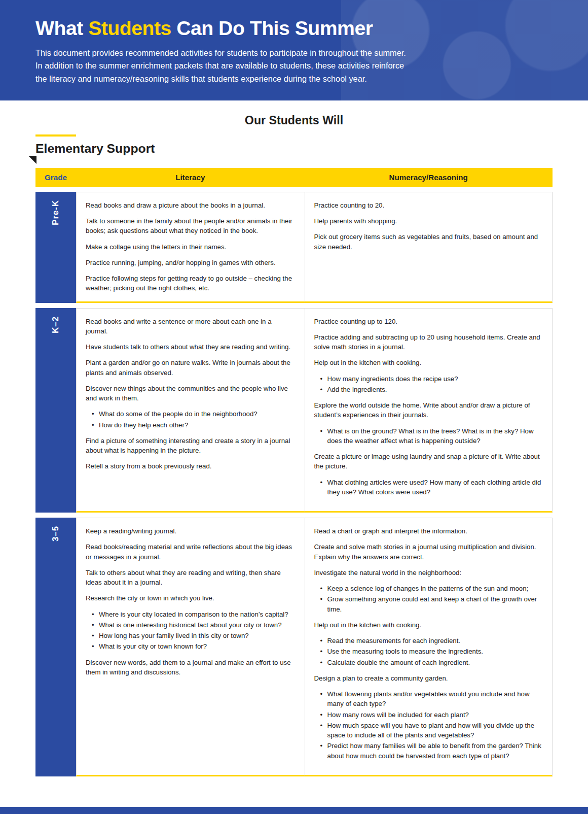What Students Can Do This Summer
This document provides recommended activities for students to participate in throughout the summer.
In addition to the summer enrichment packets that are available to students, these activities reinforce
the literacy and numeracy/reasoning skills that students experience during the school year.
Our Students Will
Elementary Support
| Grade | Literacy | Numeracy/Reasoning |
| --- | --- | --- |
| Pre-K | Read books and draw a picture about the books in a journal. Talk to someone in the family about the people and/or animals in their books; ask questions about what they noticed in the book. Make a collage using the letters in their names. Practice running, jumping, and/or hopping in games with others. Practice following steps for getting ready to go outside – checking the weather; picking out the right clothes, etc. | Practice counting to 20. Help parents with shopping. Pick out grocery items such as vegetables and fruits, based on amount and size needed. |
| K–2 | Read books and write a sentence or more about each one in a journal. Have students talk to others about what they are reading and writing. Plant a garden and/or go on nature walks. Write in journals about the plants and animals observed. Discover new things about the communities and the people who live and work in them. What do some of the people do in the neighborhood? How do they help each other? Find a picture of something interesting and create a story in a journal about what is happening in the picture. Retell a story from a book previously read. | Practice counting up to 120. Practice adding and subtracting up to 20 using household items. Create and solve math stories in a journal. Help out in the kitchen with cooking. How many ingredients does the recipe use? Add the ingredients. Explore the world outside the home. Write about and/or draw a picture of student’s experiences in their journals. What is on the ground? What is in the trees? What is in the sky? How does the weather affect what is happening outside? Create a picture or image using laundry and snap a picture of it. Write about the picture. What clothing articles were used? How many of each clothing article did they use? What colors were used? |
| 3–5 | Keep a reading/writing journal. Read books/reading material and write reflections about the big ideas or messages in a journal. Talk to others about what they are reading and writing, then share ideas about it in a journal. Research the city or town in which you live. Where is your city located in comparison to the nation’s capital? What is one interesting historical fact about your city or town? How long has your family lived in this city or town? What is your city or town known for? Discover new words, add them to a journal and make an effort to use them in writing and discussions. | Read a chart or graph and interpret the information. Create and solve math stories in a journal using multiplication and division. Explain why the answers are correct. Investigate the natural world in the neighborhood: Keep a science log of changes in the patterns of the sun and moon; Grow something anyone could eat and keep a chart of the growth over time. Help out in the kitchen with cooking. Read the measurements for each ingredient. Use the measuring tools to measure the ingredients. Calculate double the amount of each ingredient. Design a plan to create a community garden. What flowering plants and/or vegetables would you include and how many of each type? How many rows will be included for each plant? How much space will you have to plant and how will you divide up the space to include all of the plants and vegetables? Predict how many families will be able to benefit from the garden? Think about how much could be harvested from each type of plant? |